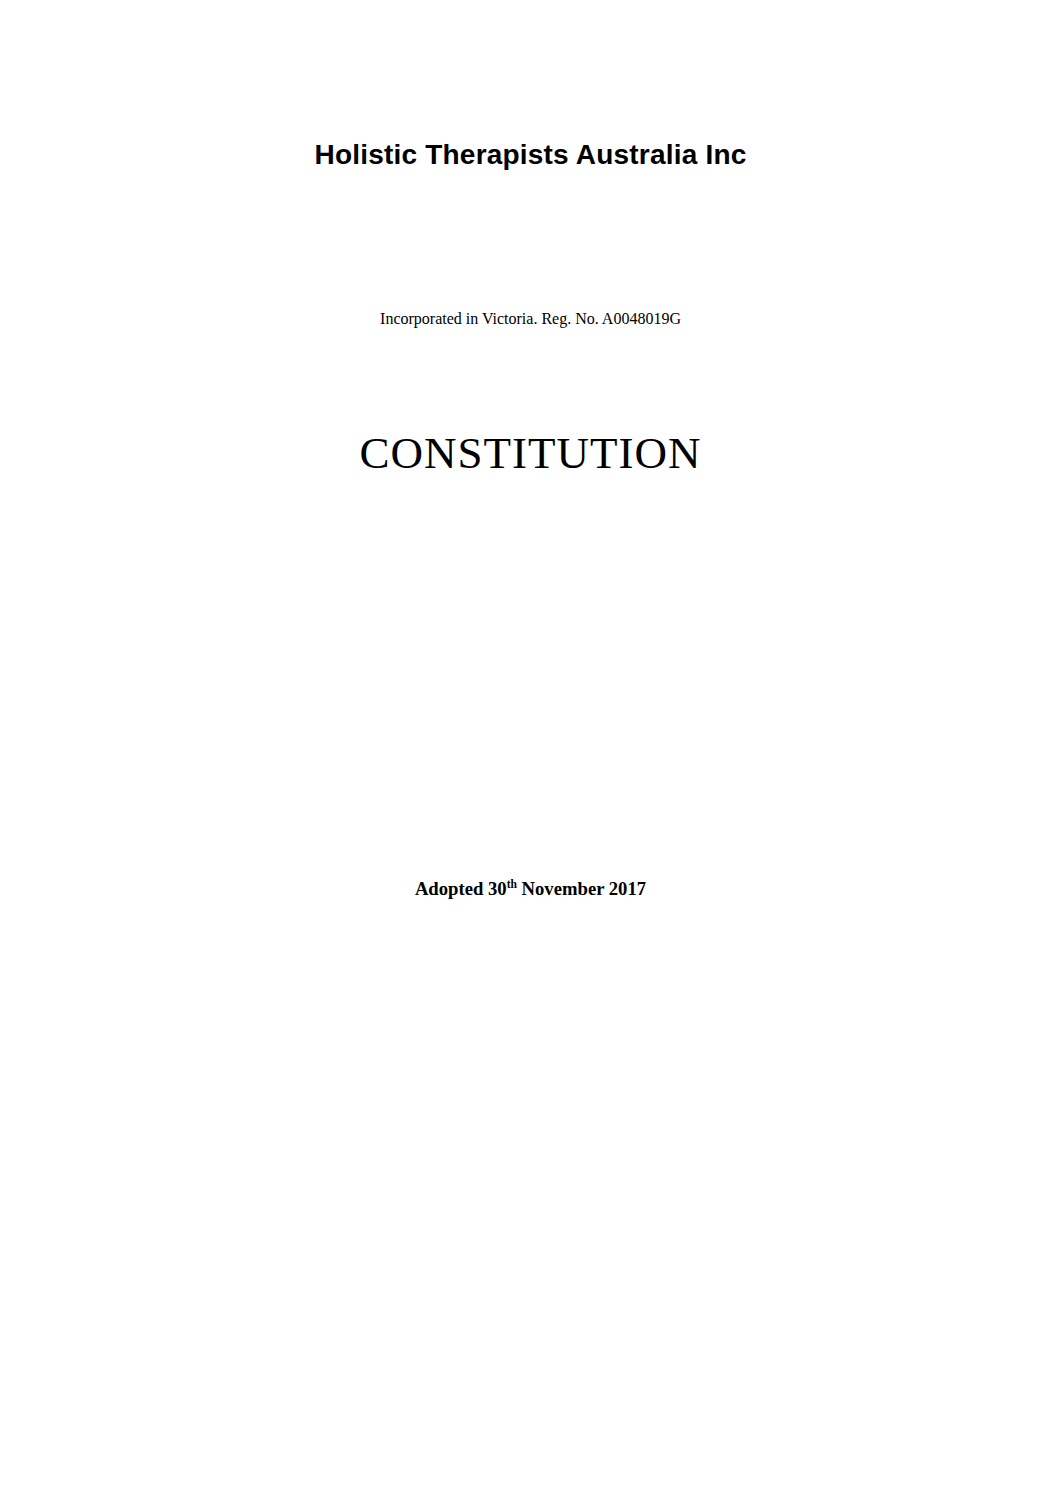Holistic Therapists Australia Inc
Incorporated in Victoria. Reg. No. A0048019G
Constitution
Adopted 30th November 2017